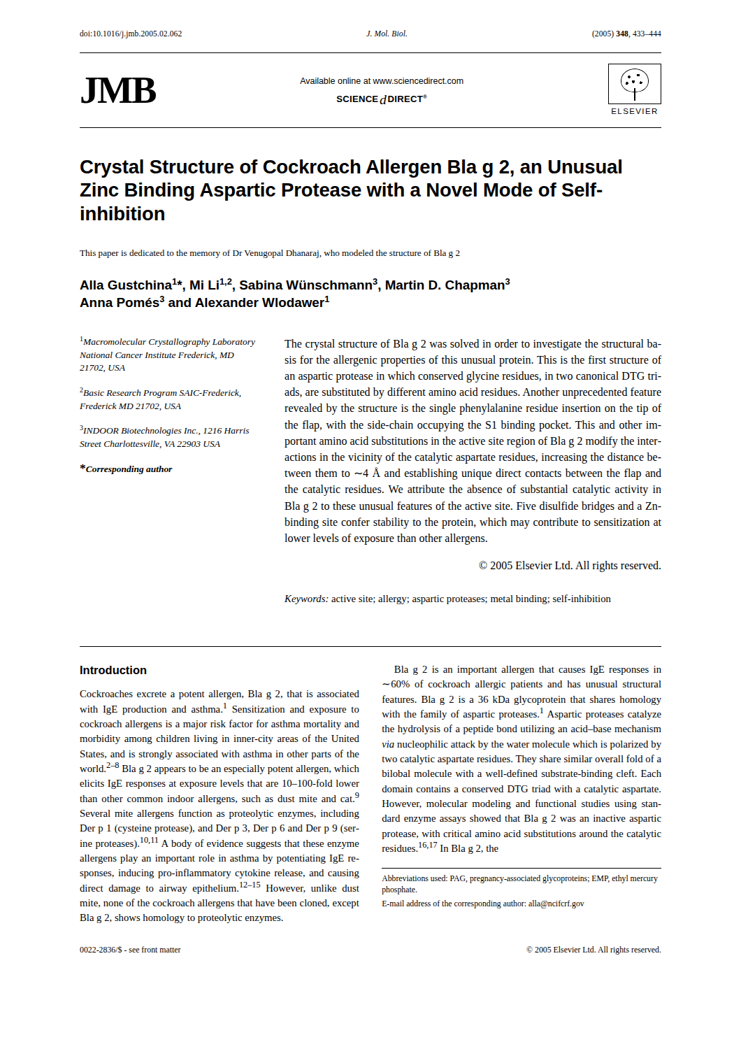doi:10.1016/j.jmb.2005.02.062 J. Mol. Biol.(2005) 348, 433–444
JMB
Available online at www.sciencedirect.com
SCIENCE dDIRECT®
ELSEVIER
Crystal Structure of Cockroach Allergen Bla g 2, an Unusual Zinc Binding Aspartic Protease with a Novel Mode of Self-inhibition
This paper is dedicated to the memory of Dr Venugopal Dhanaraj, who modeled the structure of Bla g 2
Alla Gustchina1*, Mi Li1,2, Sabina Wünschmann3, Martin D. Chapman3
Anna Pomés3 and Alexander Wlodawer1
1Macromolecular Crystallography Laboratory National Cancer Institute Frederick, MD 21702, USA
2Basic Research Program SAIC-Frederick, Frederick MD 21702, USA
3INDOOR Biotechnologies Inc., 1216 Harris Street Charlottesville, VA 22903 USA
*Corresponding author
The crystal structure of Bla g 2 was solved in order to investigate the structural basis for the allergenic properties of this unusual protein. This is the first structure of an aspartic protease in which conserved glycine residues, in two canonical DTG triads, are substituted by different amino acid residues. Another unprecedented feature revealed by the structure is the single phenylalanine residue insertion on the tip of the flap, with the side-chain occupying the S1 binding pocket. This and other important amino acid substitutions in the active site region of Bla g 2 modify the interactions in the vicinity of the catalytic aspartate residues, increasing the distance between them to ∼4 Å and establishing unique direct contacts between the flap and the catalytic residues. We attribute the absence of substantial catalytic activity in Bla g 2 to these unusual features of the active site. Five disulfide bridges and a Zn-binding site confer stability to the protein, which may contribute to sensitization at lower levels of exposure than other allergens.
© 2005 Elsevier Ltd. All rights reserved.
Keywords: active site; allergy; aspartic proteases; metal binding; self-inhibition
Introduction
Cockroaches excrete a potent allergen, Bla g 2, that is associated with IgE production and asthma.1 Sensitization and exposure to cockroach allergens is a major risk factor for asthma mortality and morbidity among children living in inner-city areas of the United States, and is strongly associated with asthma in other parts of the world.2–8 Bla g 2 appears to be an especially potent allergen, which elicits IgE responses at exposure levels that are 10–100-fold lower than other common indoor allergens, such as dust mite and cat.9 Several mite allergens function as proteolytic enzymes, including Der p 1 (cysteine protease), and Der p 3, Der p 6 and Der p 9 (serine proteases).10,11 A body of evidence suggests that these enzyme allergens play an important role in asthma by potentiating IgE responses, inducing pro-inflammatory cytokine release, and causing direct damage to airway epithelium.12–15 However, unlike dust mite, none of the cockroach allergens that have been cloned, except Bla g 2, shows homology to proteolytic enzymes.
Bla g 2 is an important allergen that causes IgE responses in ∼60% of cockroach allergic patients and has unusual structural features. Bla g 2 is a 36 kDa glycoprotein that shares homology with the family of aspartic proteases.1 Aspartic proteases catalyze the hydrolysis of a peptide bond utilizing an acid–base mechanism via nucleophilic attack by the water molecule which is polarized by two catalytic aspartate residues. They share similar overall fold of a bilobal molecule with a well-defined substrate-binding cleft. Each domain contains a conserved DTG triad with a catalytic aspartate. However, molecular modeling and functional studies using standard enzyme assays showed that Bla g 2 was an inactive aspartic protease, with critical amino acid substitutions around the catalytic residues.16,17 In Bla g 2, the
Abbreviations used: PAG, pregnancy-associated glycoproteins; EMP, ethyl mercury phosphate.
E-mail address of the corresponding author: alla@ncifcrf.gov
0022-2836/$ - see front matter © 2005 Elsevier Ltd. All rights reserved.